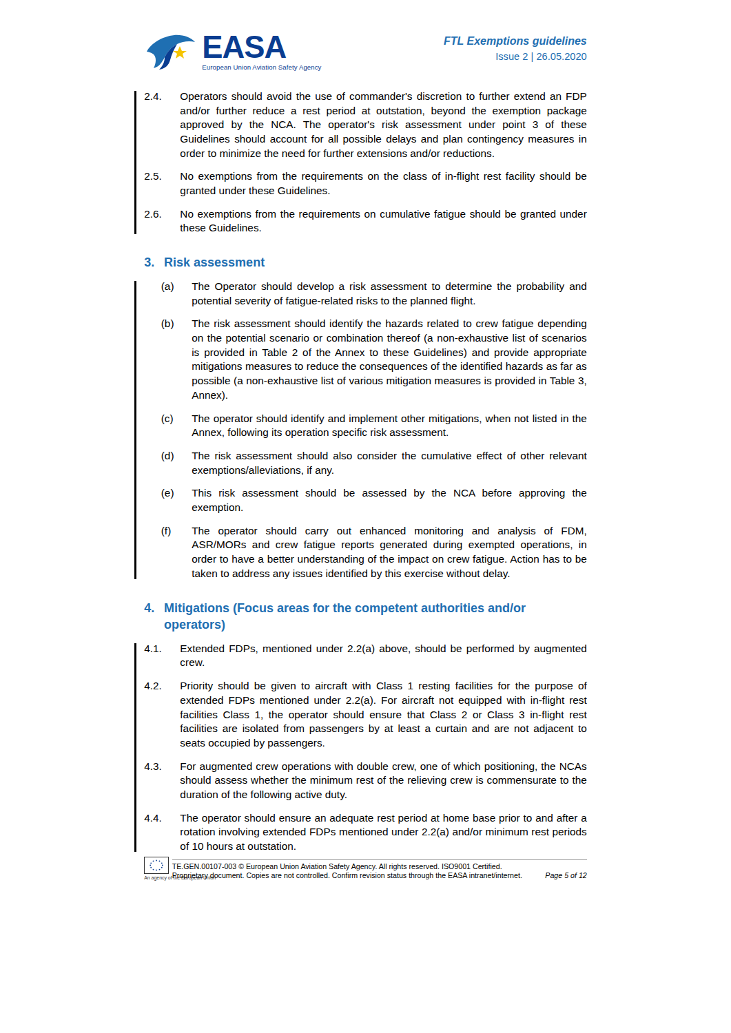EASA
European Union Aviation Safety Agency
FTL Exemptions guidelines
Issue 2 | 26.05.2020
2.4.
Operators should avoid the use of commander's discretion to further extend an FDP and/or further reduce a rest period at outstation, beyond the exemption package approved by the NCA. The operator's risk assessment under point 3 of these Guidelines should account for all possible delays and plan contingency measures in order to minimize the need for further extensions and/or reductions.
2.5.
No exemptions from the requirements on the class of in-flight rest facility should be granted under these Guidelines.
2.6.
No exemptions from the requirements on cumulative fatigue should be granted under these Guidelines.
3. Risk assessment
(a)
The Operator should develop a risk assessment to determine the probability and potential severity of fatigue-related risks to the planned flight.
(b)
The risk assessment should identify the hazards related to crew fatigue depending on the potential scenario or combination thereof (a non-exhaustive list of scenarios is provided in Table 2 of the Annex to these Guidelines) and provide appropriate mitigations measures to reduce the consequences of the identified hazards as far as possible (a non-exhaustive list of various mitigation measures is provided in Table 3, Annex).
(c)
The operator should identify and implement other mitigations, when not listed in the Annex, following its operation specific risk assessment.
(d)
The risk assessment should also consider the cumulative effect of other relevant exemptions/alleviations, if any.
(e)
This risk assessment should be assessed by the NCA before approving the exemption.
(f)
The operator should carry out enhanced monitoring and analysis of FDM, ASR/MORs and crew fatigue reports generated during exempted operations, in order to have a better understanding of the impact on crew fatigue. Action has to be taken to address any issues identified by this exercise without delay.
4. Mitigations (Focus areas for the competent authorities and/or operators)
4.1.
Extended FDPs, mentioned under 2.2(a) above, should be performed by augmented crew.
4.2.
Priority should be given to aircraft with Class 1 resting facilities for the purpose of extended FDPs mentioned under 2.2(a). For aircraft not equipped with in-flight rest facilities Class 1, the operator should ensure that Class 2 or Class 3 in-flight rest facilities are isolated from passengers by at least a curtain and are not adjacent to seats occupied by passengers.
4.3.
For augmented crew operations with double crew, one of which positioning, the NCAs should assess whether the minimum rest of the relieving crew is commensurate to the duration of the following active duty.
4.4.
The operator should ensure an adequate rest period at home base prior to and after a rotation involving extended FDPs mentioned under 2.2(a) and/or minimum rest periods of 10 hours at outstation.
An agency of the European Union
TE.GEN.00107-003 © European Union Aviation Safety Agency. All rights reserved. ISO9001 Certified.
Proprietary document. Copies are not controlled. Confirm revision status through the EASA intranet/internet. Page 5 of 12